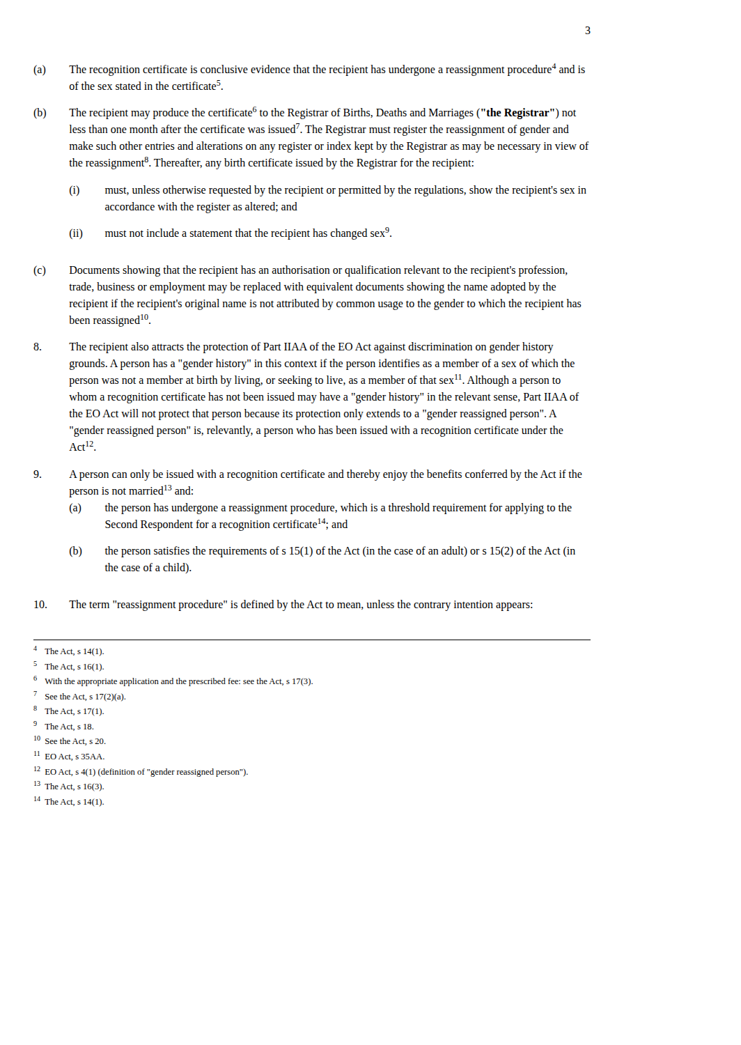3
(a) The recognition certificate is conclusive evidence that the recipient has undergone a reassignment procedure4 and is of the sex stated in the certificate5.
(b) The recipient may produce the certificate6 to the Registrar of Births, Deaths and Marriages ("the Registrar") not less than one month after the certificate was issued7. The Registrar must register the reassignment of gender and make such other entries and alterations on any register or index kept by the Registrar as may be necessary in view of the reassignment8. Thereafter, any birth certificate issued by the Registrar for the recipient:
(i) must, unless otherwise requested by the recipient or permitted by the regulations, show the recipient's sex in accordance with the register as altered; and
(ii) must not include a statement that the recipient has changed sex9.
(c) Documents showing that the recipient has an authorisation or qualification relevant to the recipient's profession, trade, business or employment may be replaced with equivalent documents showing the name adopted by the recipient if the recipient's original name is not attributed by common usage to the gender to which the recipient has been reassigned10.
8. The recipient also attracts the protection of Part IIAA of the EO Act against discrimination on gender history grounds. A person has a "gender history" in this context if the person identifies as a member of a sex of which the person was not a member at birth by living, or seeking to live, as a member of that sex11. Although a person to whom a recognition certificate has not been issued may have a "gender history" in the relevant sense, Part IIAA of the EO Act will not protect that person because its protection only extends to a "gender reassigned person". A "gender reassigned person" is, relevantly, a person who has been issued with a recognition certificate under the Act12.
9. A person can only be issued with a recognition certificate and thereby enjoy the benefits conferred by the Act if the person is not married13 and:
(a) the person has undergone a reassignment procedure, which is a threshold requirement for applying to the Second Respondent for a recognition certificate14; and
(b) the person satisfies the requirements of s 15(1) of the Act (in the case of an adult) or s 15(2) of the Act (in the case of a child).
10. The term "reassignment procedure" is defined by the Act to mean, unless the contrary intention appears:
4 The Act, s 14(1).
5 The Act, s 16(1).
6 With the appropriate application and the prescribed fee: see the Act, s 17(3).
7 See the Act, s 17(2)(a).
8 The Act, s 17(1).
9 The Act, s 18.
10 See the Act, s 20.
11 EO Act, s 35AA.
12 EO Act, s 4(1) (definition of "gender reassigned person").
13 The Act, s 16(3).
14 The Act, s 14(1).